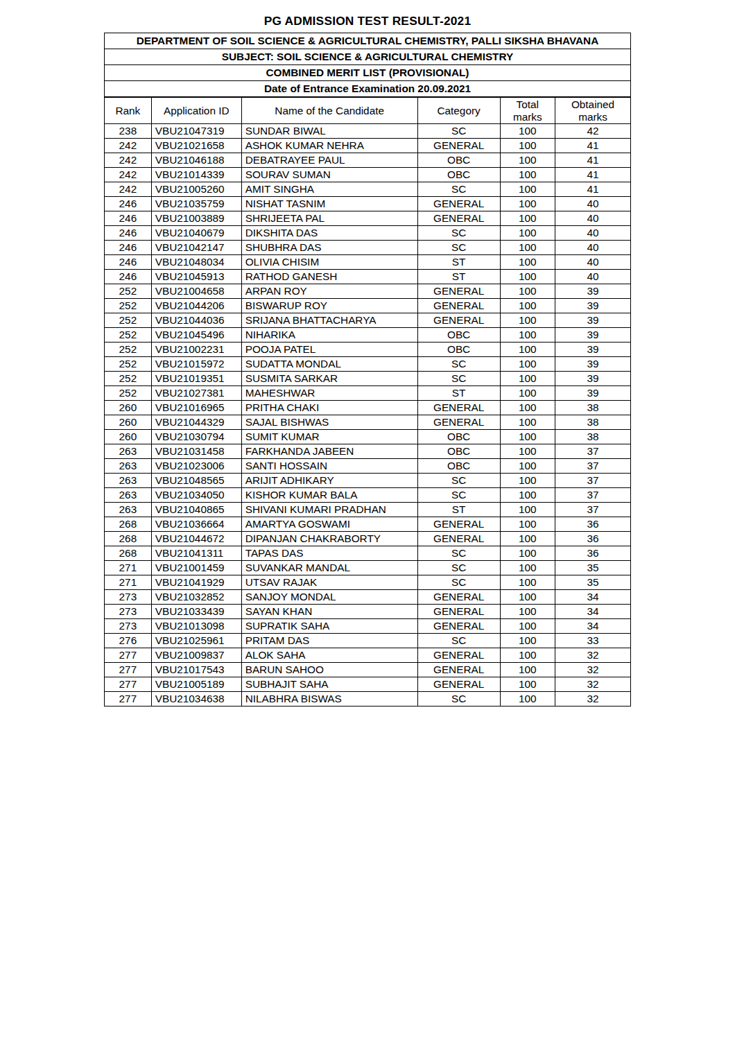PG ADMISSION TEST RESULT-2021
| DEPARTMENT OF SOIL SCIENCE & AGRICULTURAL CHEMISTRY, PALLI SIKSHA BHAVANA |
| SUBJECT: SOIL SCIENCE & AGRICULTURAL CHEMISTRY |
| COMBINED MERIT LIST (PROVISIONAL) |
| Date of Entrance Examination 20.09.2021 |
| Rank | Application ID | Name of the Candidate | Category | Total marks | Obtained marks |
| --- | --- | --- | --- | --- | --- |
| 238 | VBU21047319 | SUNDAR BIWAL | SC | 100 | 42 |
| 242 | VBU21021658 | ASHOK KUMAR NEHRA | GENERAL | 100 | 41 |
| 242 | VBU21046188 | DEBATRAYEE PAUL | OBC | 100 | 41 |
| 242 | VBU21014339 | SOURAV SUMAN | OBC | 100 | 41 |
| 242 | VBU21005260 | AMIT SINGHA | SC | 100 | 41 |
| 246 | VBU21035759 | NISHAT TASNIM | GENERAL | 100 | 40 |
| 246 | VBU21003889 | SHRIJEETA PAL | GENERAL | 100 | 40 |
| 246 | VBU21040679 | DIKSHITA DAS | SC | 100 | 40 |
| 246 | VBU21042147 | SHUBHRA DAS | SC | 100 | 40 |
| 246 | VBU21048034 | OLIVIA CHISIM | ST | 100 | 40 |
| 246 | VBU21045913 | RATHOD GANESH | ST | 100 | 40 |
| 252 | VBU21004658 | ARPAN ROY | GENERAL | 100 | 39 |
| 252 | VBU21044206 | BISWARUP ROY | GENERAL | 100 | 39 |
| 252 | VBU21044036 | SRIJANA BHATTACHARYA | GENERAL | 100 | 39 |
| 252 | VBU21045496 | NIHARIKA | OBC | 100 | 39 |
| 252 | VBU21002231 | POOJA PATEL | OBC | 100 | 39 |
| 252 | VBU21015972 | SUDATTA MONDAL | SC | 100 | 39 |
| 252 | VBU21019351 | SUSMITA SARKAR | SC | 100 | 39 |
| 252 | VBU21027381 | MAHESHWAR | ST | 100 | 39 |
| 260 | VBU21016965 | PRITHA CHAKI | GENERAL | 100 | 38 |
| 260 | VBU21044329 | SAJAL BISHWAS | GENERAL | 100 | 38 |
| 260 | VBU21030794 | SUMIT KUMAR | OBC | 100 | 38 |
| 263 | VBU21031458 | FARKHANDA JABEEN | OBC | 100 | 37 |
| 263 | VBU21023006 | SANTI HOSSAIN | OBC | 100 | 37 |
| 263 | VBU21048565 | ARIJIT ADHIKARY | SC | 100 | 37 |
| 263 | VBU21034050 | KISHOR KUMAR BALA | SC | 100 | 37 |
| 263 | VBU21040865 | SHIVANI KUMARI PRADHAN | ST | 100 | 37 |
| 268 | VBU21036664 | AMARTYA GOSWAMI | GENERAL | 100 | 36 |
| 268 | VBU21044672 | DIPANJAN CHAKRABORTY | GENERAL | 100 | 36 |
| 268 | VBU21041311 | TAPAS DAS | SC | 100 | 36 |
| 271 | VBU21001459 | SUVANKAR MANDAL | SC | 100 | 35 |
| 271 | VBU21041929 | UTSAV RAJAK | SC | 100 | 35 |
| 273 | VBU21032852 | SANJOY MONDAL | GENERAL | 100 | 34 |
| 273 | VBU21033439 | SAYAN KHAN | GENERAL | 100 | 34 |
| 273 | VBU21013098 | SUPRATIK SAHA | GENERAL | 100 | 34 |
| 276 | VBU21025961 | PRITAM DAS | SC | 100 | 33 |
| 277 | VBU21009837 | ALOK SAHA | GENERAL | 100 | 32 |
| 277 | VBU21017543 | BARUN SAHOO | GENERAL | 100 | 32 |
| 277 | VBU21005189 | SUBHAJIT SAHA | GENERAL | 100 | 32 |
| 277 | VBU21034638 | NILABHRA BISWAS | SC | 100 | 32 |